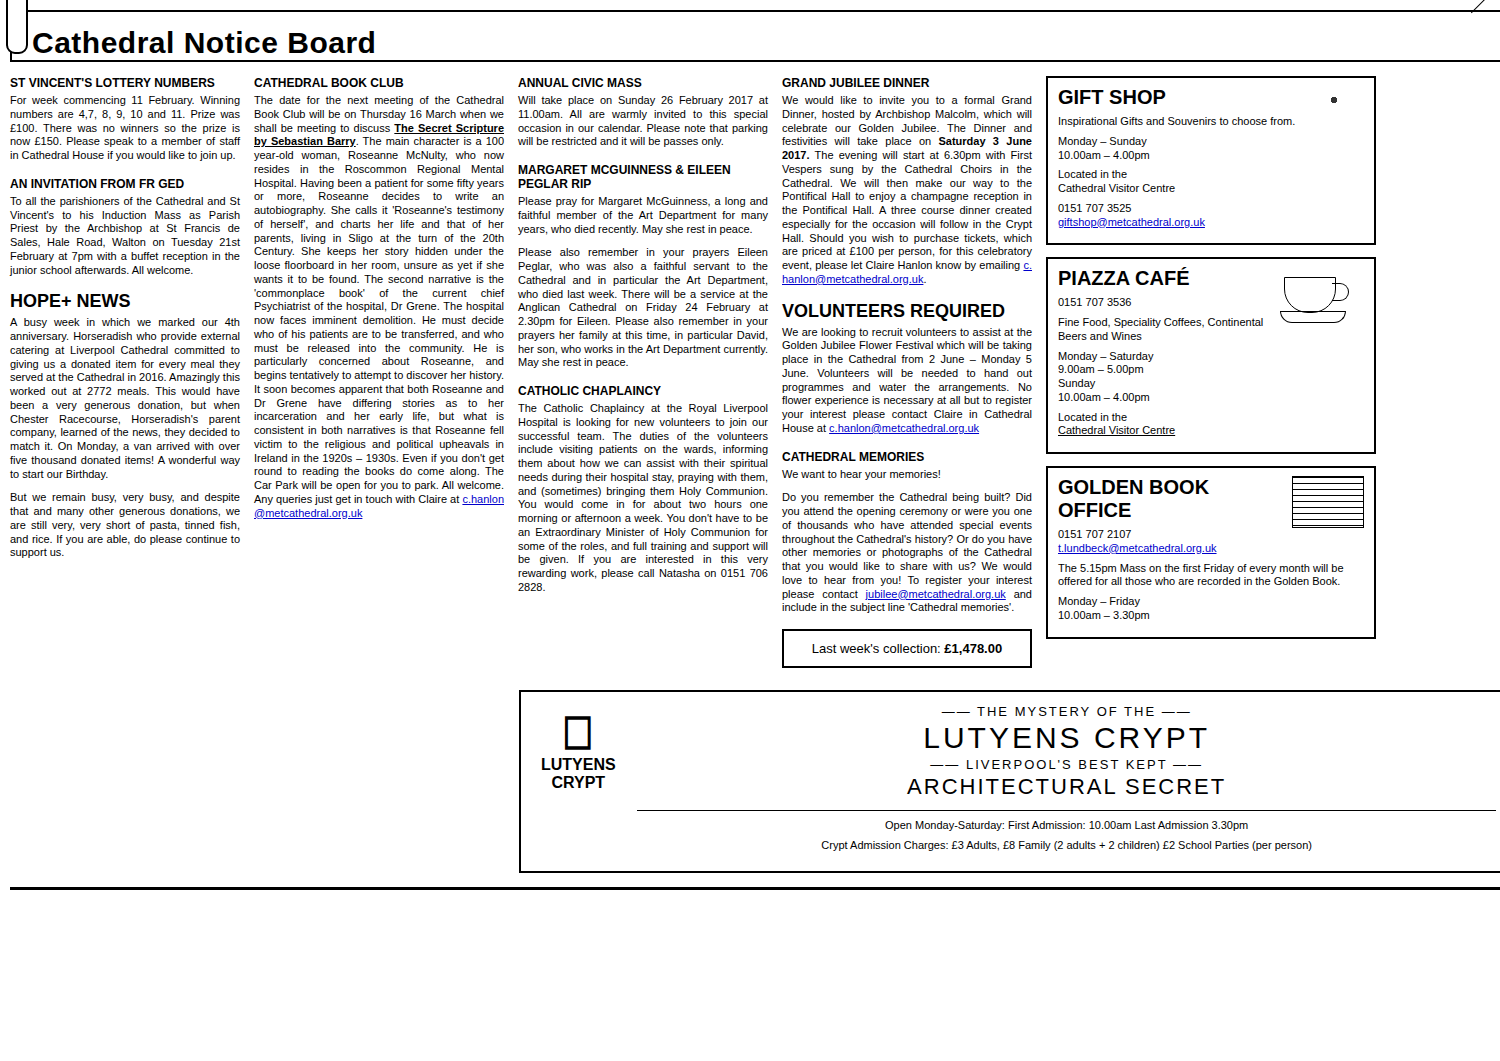Cathedral Notice Board
St Vincent's Lottery Numbers
For week commencing 11 February. Winning numbers are 4,7, 8, 9, 10 and 11. Prize was £100. There was no winners so the prize is now £150. Please speak to a member of staff in Cathedral House if you would like to join up.
An invitation from Fr Ged
To all the parishioners of the Cathedral and St Vincent's to his Induction Mass as Parish Priest by the Archbishop at St Francis de Sales, Hale Road, Walton on Tuesday 21st February at 7pm with a buffet reception in the junior school afterwards. All welcome.
HOPE+ NEWS
A busy week in which we marked our 4th anniversary. Horseradish who provide external catering at Liverpool Cathedral committed to giving us a donated item for every meal they served at the Cathedral in 2016. Amazingly this worked out at 2772 meals. This would have been a very generous donation, but when Chester Racecourse, Horseradish's parent company, learned of the news, they decided to match it. On Monday, a van arrived with over five thousand donated items! A wonderful way to start our Birthday.
But we remain busy, very busy, and despite that and many other generous donations, we are still very, very short of pasta, tinned fish, and rice. If you are able, do please continue to support us.
Cathedral Book Club
The date for the next meeting of the Cathedral Book Club will be on Thursday 16 March when we shall be meeting to discuss The Secret Scripture by Sebastian Barry. The main character is a 100 year-old woman, Roseanne McNulty, who now resides in the Roscommon Regional Mental Hospital. Having been a patient for some fifty years or more, Roseanne decides to write an autobiography. She calls it 'Roseanne's testimony of herself', and charts her life and that of her parents, living in Sligo at the turn of the 20th Century. She keeps her story hidden under the loose floorboard in her room, unsure as yet if she wants it to be found. The second narrative is the 'commonplace book' of the current chief Psychiatrist of the hospital, Dr Grene. The hospital now faces imminent demolition. He must decide who of his patients are to be transferred, and who must be released into the community. He is particularly concerned about Roseanne, and begins tentatively to attempt to discover her history. It soon becomes apparent that both Roseanne and Dr Grene have differing stories as to her incarceration and her early life, but what is consistent in both narratives is that Roseanne fell victim to the religious and political upheavals in Ireland in the 1920s – 1930s. Even if you don't get round to reading the books do come along. The Car Park will be open for you to park. All welcome. Any queries just get in touch with Claire at c.hanlon@metcathedral.org.uk
Annual Civic Mass
Will take place on Sunday 26 February 2017 at 11.00am. All are warmly invited to this special occasion in our calendar. Please note that parking will be restricted and it will be passes only.
Margaret McGuinness & Eileen Peglar RIP
Please pray for Margaret McGuinness, a long and faithful member of the Art Department for many years, who died recently. May she rest in peace.
Please also remember in your prayers Eileen Peglar, who was also a faithful servant to the Cathedral and in particular the Art Department, who died last week. There will be a service at the Anglican Cathedral on Friday 24 February at 2.30pm for Eileen. Please also remember in your prayers her family at this time, in particular David, her son, who works in the Art Department currently. May she rest in peace.
Catholic Chaplaincy
The Catholic Chaplaincy at the Royal Liverpool Hospital is looking for new volunteers to join our successful team. The duties of the volunteers include visiting patients on the wards, informing them about how we can assist with their spiritual needs during their hospital stay, praying with them, and (sometimes) bringing them Holy Communion. You would come in for about two hours one morning or afternoon a week. You don't have to be an Extraordinary Minister of Holy Communion for some of the roles, and full training and support will be given. If you are interested in this very rewarding work, please call Natasha on 0151 706 2828.
Grand Jubilee Dinner
We would like to invite you to a formal Grand Dinner, hosted by Archbishop Malcolm, which will celebrate our Golden Jubilee. The Dinner and festivities will take place on Saturday 3 June 2017. The evening will start at 6.30pm with First Vespers sung by the Cathedral Choirs in the Cathedral. We will then make our way to the Pontifical Hall to enjoy a champagne reception in the Pontifical Hall. A three course dinner created especially for the occasion will follow in the Crypt Hall. Should you wish to purchase tickets, which are priced at £100 per person, for this celebratory event, please let Claire Hanlon know by emailing c.hanlon@metcathedral.org.uk.
Volunteers Required
We are looking to recruit volunteers to assist at the Golden Jubilee Flower Festival which will be taking place in the Cathedral from 2 June – Monday 5 June. Volunteers will be needed to hand out programmes and water the arrangements. No flower experience is necessary at all but to register your interest please contact Claire in Cathedral House at c.hanlon@metcathedral.org.uk
Cathedral Memories
We want to hear your memories!
Do you remember the Cathedral being built? Did you attend the opening ceremony or were you one of thousands who have attended special events throughout the Cathedral's history? Or do you have other memories or photographs of the Cathedral that you would like to share with us? We would love to hear from you! To register your interest please contact jubilee@metcathedral.org.uk and include in the subject line 'Cathedral memories'.
Last week's collection: £1,478.00
Gift Shop
Inspirational Gifts and Souvenirs to choose from.
Monday – Sunday
10.00am – 4.00pm
Located in the
Cathedral Visitor Centre
0151 707 3525
giftshop@metcathedral.org.uk
Piazza Café
0151 707 3536
Fine Food, Speciality Coffees, Continental Beers and Wines
Monday – Saturday
9.00am – 5.00pm
Sunday
10.00am – 4.00pm
Located in the
Cathedral Visitor Centre
Golden Book Office
0151 707 2107
t.lundbeck@metcathedral.org.uk
The 5.15pm Mass on the first Friday of every month will be offered for all those who are recorded in the Golden Book.
Monday – Friday
10.00am – 3.30pm
⎕
LUTYENS
CRYPT
—— THE MYSTERY OF THE ——
LUTYENS CRYPT
—— LIVERPOOL'S BEST KEPT ——
ARCHITECTURAL SECRET
Open Monday-Saturday: First Admission: 10.00am Last Admission 3.30pm
Crypt Admission Charges: £3 Adults, £8 Family (2 adults + 2 children) £2 School Parties (per person)